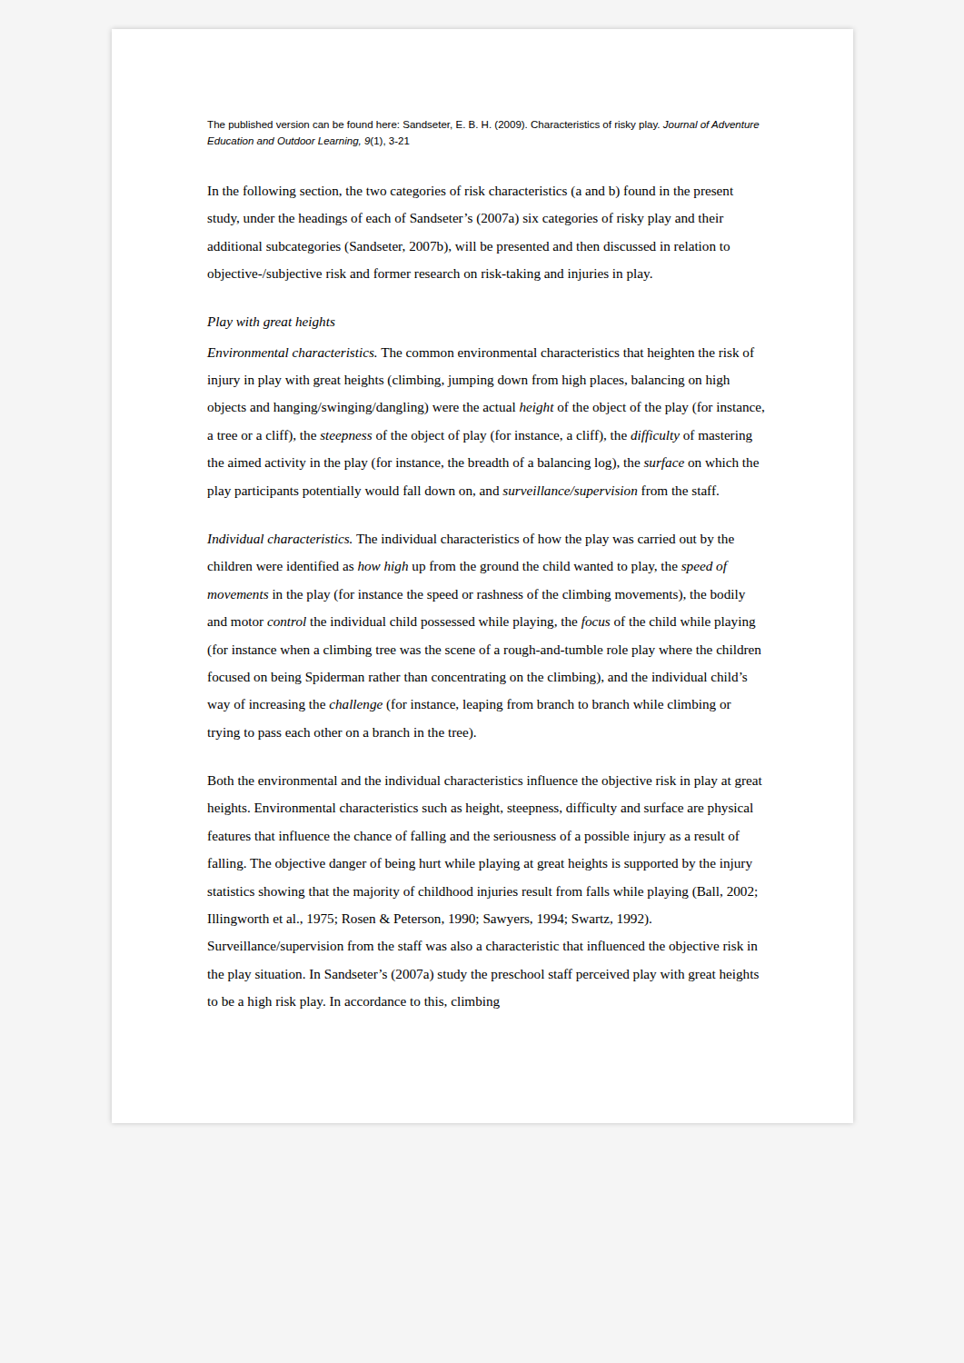The published version can be found here: Sandseter, E. B. H. (2009). Characteristics of risky play. Journal of Adventure Education and Outdoor Learning, 9(1), 3-21
In the following section, the two categories of risk characteristics (a and b) found in the present study, under the headings of each of Sandseter’s (2007a) six categories of risky play and their additional subcategories (Sandseter, 2007b), will be presented and then discussed in relation to objective-/subjective risk and former research on risk-taking and injuries in play.
Play with great heights
Environmental characteristics. The common environmental characteristics that heighten the risk of injury in play with great heights (climbing, jumping down from high places, balancing on high objects and hanging/swinging/dangling) were the actual height of the object of the play (for instance, a tree or a cliff), the steepness of the object of play (for instance, a cliff), the difficulty of mastering the aimed activity in the play (for instance, the breadth of a balancing log), the surface on which the play participants potentially would fall down on, and surveillance/supervision from the staff.
Individual characteristics. The individual characteristics of how the play was carried out by the children were identified as how high up from the ground the child wanted to play, the speed of movements in the play (for instance the speed or rashness of the climbing movements), the bodily and motor control the individual child possessed while playing, the focus of the child while playing (for instance when a climbing tree was the scene of a rough-and-tumble role play where the children focused on being Spiderman rather than concentrating on the climbing), and the individual child’s way of increasing the challenge (for instance, leaping from branch to branch while climbing or trying to pass each other on a branch in the tree).
Both the environmental and the individual characteristics influence the objective risk in play at great heights. Environmental characteristics such as height, steepness, difficulty and surface are physical features that influence the chance of falling and the seriousness of a possible injury as a result of falling. The objective danger of being hurt while playing at great heights is supported by the injury statistics showing that the majority of childhood injuries result from falls while playing (Ball, 2002; Illingworth et al., 1975; Rosen & Peterson, 1990; Sawyers, 1994; Swartz, 1992). Surveillance/supervision from the staff was also a characteristic that influenced the objective risk in the play situation. In Sandseter’s (2007a) study the preschool staff perceived play with great heights to be a high risk play. In accordance to this, climbing